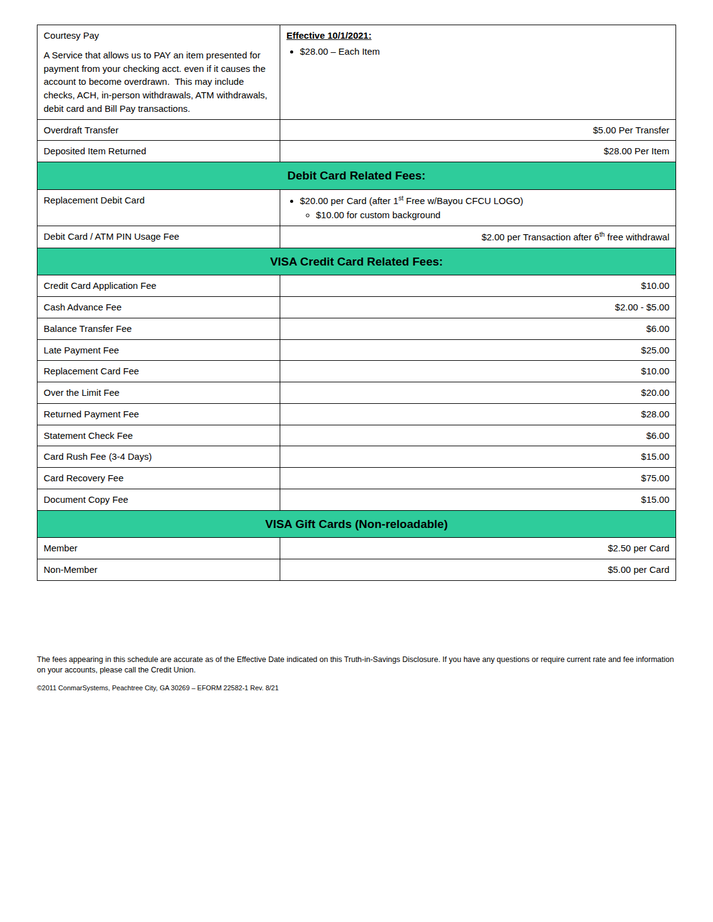| Courtesy Pay A Service that allows us to PAY an item presented for payment from your checking acct. even if it causes the account to become overdrawn. This may include checks, ACH, in-person withdrawals, ATM withdrawals, debit card and Bill Pay transactions. | Effective 10/1/2021: $28.00 – Each Item |
| Overdraft Transfer | $5.00 Per Transfer |
| Deposited Item Returned | $28.00 Per Item |
| Debit Card Related Fees: |
| Replacement Debit Card | $20.00 per Card (after 1 st Free w/Bayou CFCU LOGO) $10.00 for custom background |
| Debit Card / ATM PIN Usage Fee | $2.00 per Transaction after 6 th free withdrawal |
| VISA Credit Card Related Fees: |
| Credit Card Application Fee | $10.00 |
| Cash Advance Fee | $2.00 - $5.00 |
| Balance Transfer Fee | $6.00 |
| Late Payment Fee | $25.00 |
| Replacement Card Fee | $10.00 |
| Over the Limit Fee | $20.00 |
| Returned Payment Fee | $28.00 |
| Statement Check Fee | $6.00 |
| Card Rush Fee (3-4 Days) | $15.00 |
| Card Recovery Fee | $75.00 |
| Document Copy Fee | $15.00 |
| VISA Gift Cards (Non-reloadable) |
| Member | $2.50 per Card |
| Non-Member | $5.00 per Card |
The fees appearing in this schedule are accurate as of the Effective Date indicated on this Truth-in-Savings Disclosure. If you have any questions or require current rate and fee information on your accounts, please call the Credit Union.
©2011 ConmarSystems, Peachtree City, GA 30269 – EFORM 22582-1 Rev. 8/21